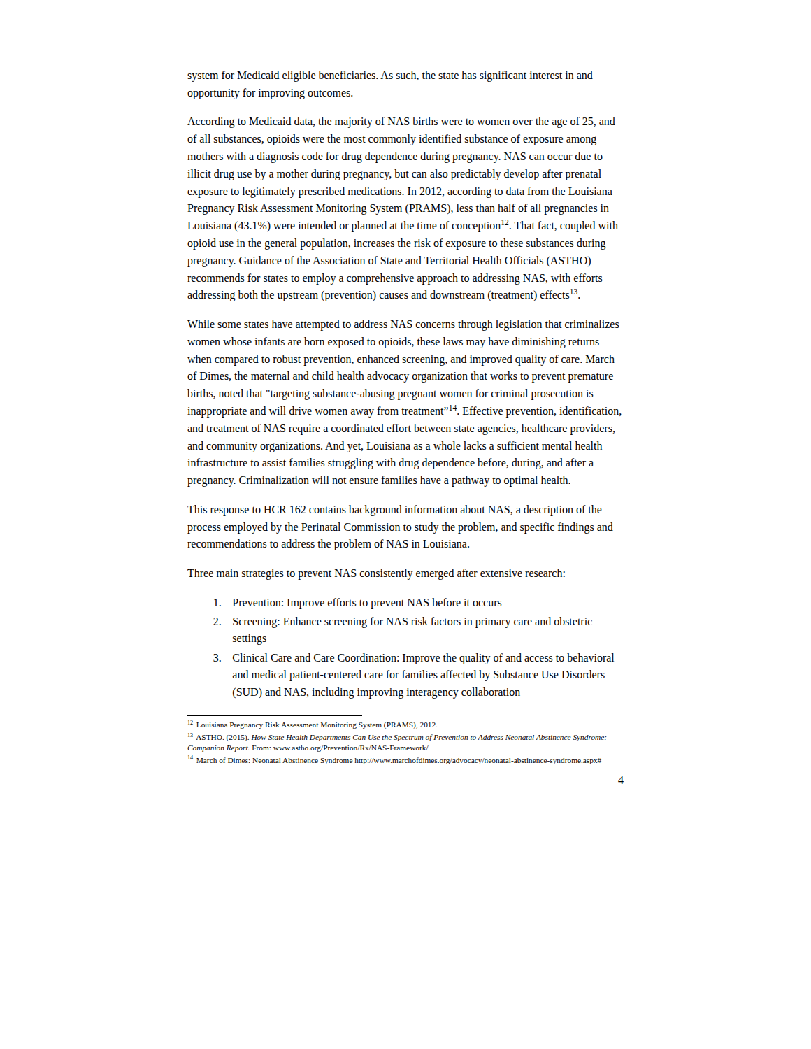system for Medicaid eligible beneficiaries. As such, the state has significant interest in and opportunity for improving outcomes.
According to Medicaid data, the majority of NAS births were to women over the age of 25, and of all substances, opioids were the most commonly identified substance of exposure among mothers with a diagnosis code for drug dependence during pregnancy. NAS can occur due to illicit drug use by a mother during pregnancy, but can also predictably develop after prenatal exposure to legitimately prescribed medications. In 2012, according to data from the Louisiana Pregnancy Risk Assessment Monitoring System (PRAMS), less than half of all pregnancies in Louisiana (43.1%) were intended or planned at the time of conception12. That fact, coupled with opioid use in the general population, increases the risk of exposure to these substances during pregnancy. Guidance of the Association of State and Territorial Health Officials (ASTHO) recommends for states to employ a comprehensive approach to addressing NAS, with efforts addressing both the upstream (prevention) causes and downstream (treatment) effects13.
While some states have attempted to address NAS concerns through legislation that criminalizes women whose infants are born exposed to opioids, these laws may have diminishing returns when compared to robust prevention, enhanced screening, and improved quality of care. March of Dimes, the maternal and child health advocacy organization that works to prevent premature births, noted that "targeting substance-abusing pregnant women for criminal prosecution is inappropriate and will drive women away from treatment”14. Effective prevention, identification, and treatment of NAS require a coordinated effort between state agencies, healthcare providers, and community organizations. And yet, Louisiana as a whole lacks a sufficient mental health infrastructure to assist families struggling with drug dependence before, during, and after a pregnancy. Criminalization will not ensure families have a pathway to optimal health.
This response to HCR 162 contains background information about NAS, a description of the process employed by the Perinatal Commission to study the problem, and specific findings and recommendations to address the problem of NAS in Louisiana.
Three main strategies to prevent NAS consistently emerged after extensive research:
Prevention: Improve efforts to prevent NAS before it occurs
Screening: Enhance screening for NAS risk factors in primary care and obstetric settings
Clinical Care and Care Coordination: Improve the quality of and access to behavioral and medical patient-centered care for families affected by Substance Use Disorders (SUD) and NAS, including improving interagency collaboration
12 Louisiana Pregnancy Risk Assessment Monitoring System (PRAMS), 2012.
13 ASTHO. (2015). How State Health Departments Can Use the Spectrum of Prevention to Address Neonatal Abstinence Syndrome: Companion Report. From: www.astho.org/Prevention/Rx/NAS-Framework/
14 March of Dimes: Neonatal Abstinence Syndrome http://www.marchofdimes.org/advocacy/neonatal-abstinence-syndrome.aspx#
4